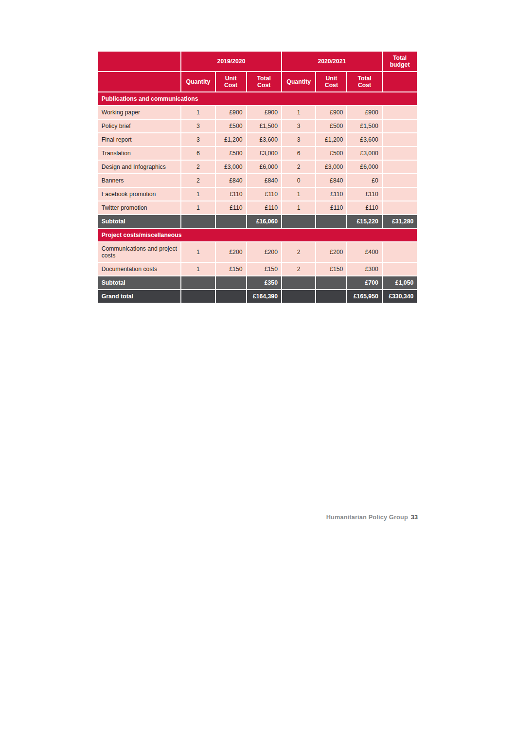| | 2019/2020 | 2020/2021 | Total budget |
| --- | --- | --- | --- |
| | Quantity | Unit Cost | Total Cost | Quantity | Unit Cost | Total Cost | |
| Publications and communications |
| Working paper | 1 | £900 | £900 | 1 | £900 | £900 | |
| Policy brief | 3 | £500 | £1,500 | 3 | £500 | £1,500 | |
| Final report | 3 | £1,200 | £3,600 | 3 | £1,200 | £3,600 | |
| Translation | 6 | £500 | £3,000 | 6 | £500 | £3,000 | |
| Design and Infographics | 2 | £3,000 | £6,000 | 2 | £3,000 | £6,000 | |
| Banners | 2 | £840 | £840 | 0 | £840 | £0 | |
| Facebook promotion | 1 | £110 | £110 | 1 | £110 | £110 | |
| Twitter promotion | 1 | £110 | £110 | 1 | £110 | £110 | |
| Subtotal | | | £16,060 | | | £15,220 | £31,280 |
| Project costs/miscellaneous |
| Communications and project costs | 1 | £200 | £200 | 2 | £200 | £400 | |
| Documentation costs | 1 | £150 | £150 | 2 | £150 | £300 | |
| Subtotal | | | £350 | | | £700 | £1,050 |
| Grand total | | | £164,390 | | | £165,950 | £330,340 |
Humanitarian Policy Group33